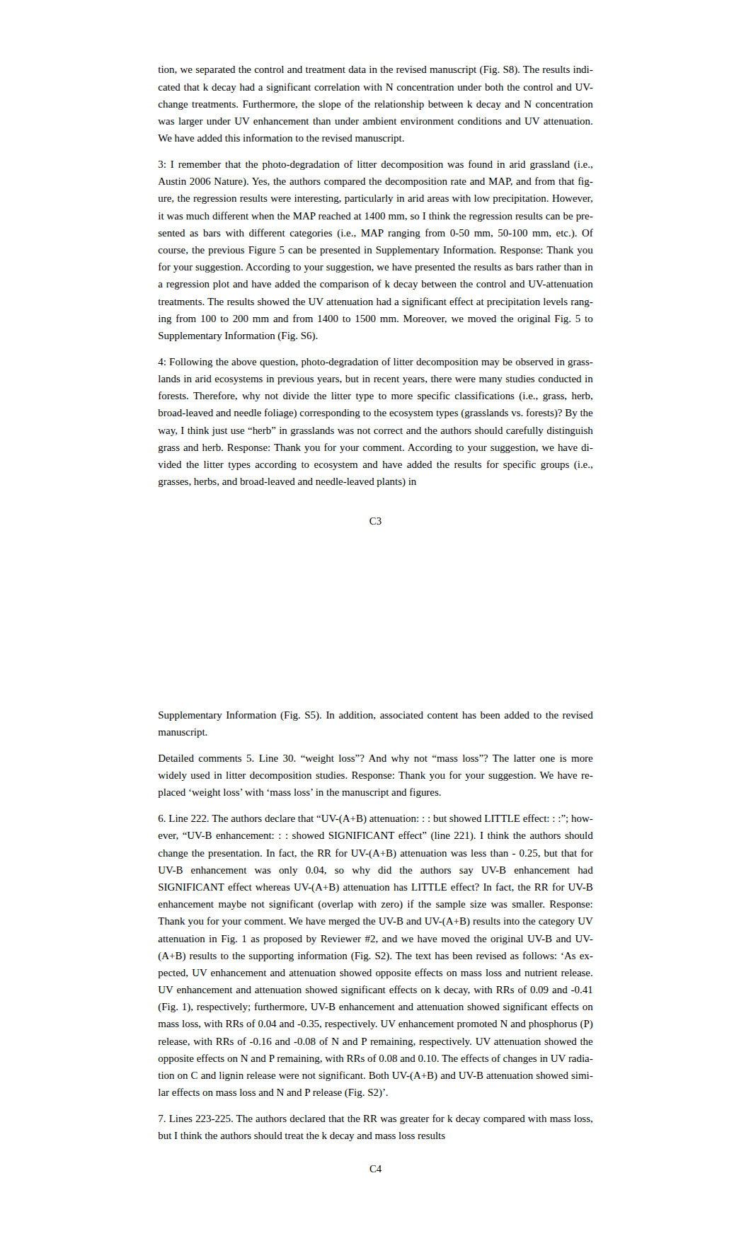tion, we separated the control and treatment data in the revised manuscript (Fig. S8). The results indicated that k decay had a significant correlation with N concentration under both the control and UV-change treatments. Furthermore, the slope of the relationship between k decay and N concentration was larger under UV enhancement than under ambient environment conditions and UV attenuation. We have added this information to the revised manuscript.
3: I remember that the photo-degradation of litter decomposition was found in arid grassland (i.e., Austin 2006 Nature). Yes, the authors compared the decomposition rate and MAP, and from that figure, the regression results were interesting, particularly in arid areas with low precipitation. However, it was much different when the MAP reached at 1400 mm, so I think the regression results can be presented as bars with different categories (i.e., MAP ranging from 0-50 mm, 50-100 mm, etc.). Of course, the previous Figure 5 can be presented in Supplementary Information. Response: Thank you for your suggestion. According to your suggestion, we have presented the results as bars rather than in a regression plot and have added the comparison of k decay between the control and UV-attenuation treatments. The results showed the UV attenuation had a significant effect at precipitation levels ranging from 100 to 200 mm and from 1400 to 1500 mm. Moreover, we moved the original Fig. 5 to Supplementary Information (Fig. S6).
4: Following the above question, photo-degradation of litter decomposition may be observed in grasslands in arid ecosystems in previous years, but in recent years, there were many studies conducted in forests. Therefore, why not divide the litter type to more specific classifications (i.e., grass, herb, broad-leaved and needle foliage) corresponding to the ecosystem types (grasslands vs. forests)? By the way, I think just use “herb” in grasslands was not correct and the authors should carefully distinguish grass and herb. Response: Thank you for your comment. According to your suggestion, we have divided the litter types according to ecosystem and have added the results for specific groups (i.e., grasses, herbs, and broad-leaved and needle-leaved plants) in
C3
Supplementary Information (Fig. S5). In addition, associated content has been added to the revised manuscript.
Detailed comments 5. Line 30. “weight loss”? And why not “mass loss”? The latter one is more widely used in litter decomposition studies. Response: Thank you for your suggestion. We have replaced ‘weight loss’ with ‘mass loss’ in the manuscript and figures.
6. Line 222. The authors declare that “UV-(A+B) attenuation: : : but showed LITTLE effect: : :”; however, “UV-B enhancement: : : showed SIGNIFICANT effect” (line 221). I think the authors should change the presentation. In fact, the RR for UV-(A+B) attenuation was less than - 0.25, but that for UV-B enhancement was only 0.04, so why did the authors say UV-B enhancement had SIGNIFICANT effect whereas UV-(A+B) attenuation has LITTLE effect? In fact, the RR for UV-B enhancement maybe not significant (overlap with zero) if the sample size was smaller. Response: Thank you for your comment. We have merged the UV-B and UV-(A+B) results into the category UV attenuation in Fig. 1 as proposed by Reviewer #2, and we have moved the original UV-B and UV-(A+B) results to the supporting information (Fig. S2). The text has been revised as follows: ‘As expected, UV enhancement and attenuation showed opposite effects on mass loss and nutrient release. UV enhancement and attenuation showed significant effects on k decay, with RRs of 0.09 and -0.41 (Fig. 1), respectively; furthermore, UV-B enhancement and attenuation showed significant effects on mass loss, with RRs of 0.04 and -0.35, respectively. UV enhancement promoted N and phosphorus (P) release, with RRs of -0.16 and -0.08 of N and P remaining, respectively. UV attenuation showed the opposite effects on N and P remaining, with RRs of 0.08 and 0.10. The effects of changes in UV radiation on C and lignin release were not significant. Both UV-(A+B) and UV-B attenuation showed similar effects on mass loss and N and P release (Fig. S2)’.
7. Lines 223-225. The authors declared that the RR was greater for k decay compared with mass loss, but I think the authors should treat the k decay and mass loss results
C4